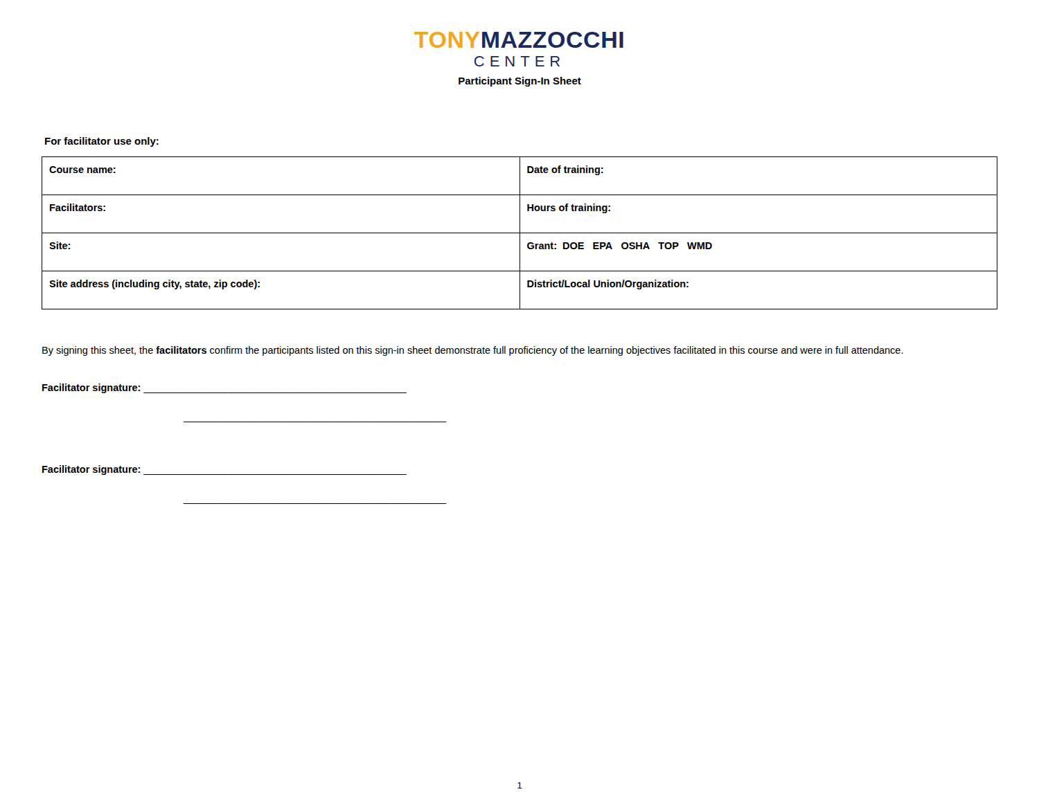TONY MAZZOCCHI
CENTER
Participant Sign-In Sheet
For facilitator use only:
| Course name: | Date of training: |
| Facilitators: | Hours of training: |
| Site: | Grant: DOE EPA OSHA TOP WMD |
| Site address (including city, state, zip code): | District/Local Union/Organization: |
By signing this sheet, the facilitators confirm the participants listed on this sign-in sheet demonstrate full proficiency of the learning objectives facilitated in this course and were in full attendance.
Facilitator signature: _______________________________________________
_______________________________________________
Facilitator signature: _______________________________________________
_______________________________________________
1